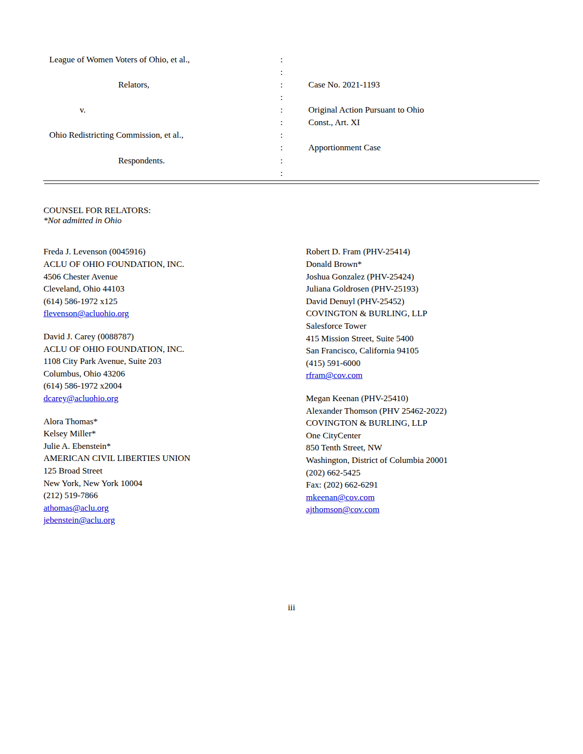| League of Women Voters of Ohio, et al., | : | |
| | : | |
| Relators, | : | Case No. 2021-1193 |
| | : | |
| v. | : | Original Action Pursuant to Ohio |
| | : | Const., Art. XI |
| Ohio Redistricting Commission, et al., | : | |
| | : | Apportionment Case |
| Respondents. | : | |
| | : | |
COUNSEL FOR RELATORS:
*Not admitted in Ohio
| Freda J. Levenson (0045916) ACLU OF OHIO FOUNDATION, INC. 4506 Chester Avenue Cleveland, Ohio 44103 (614) 586-1972 x125 flevenson@acluohio.org David J. Carey (0088787) ACLU OF OHIO FOUNDATION, INC. 1108 City Park Avenue, Suite 203 Columbus, Ohio 43206 (614) 586-1972 x2004 dcarey@acluohio.org Alora Thomas* Kelsey Miller* Julie A. Ebenstein* AMERICAN CIVIL LIBERTIES UNION 125 Broad Street New York, New York 10004 (212) 519-7866 athomas@aclu.org jebenstein@aclu.org | Robert D. Fram (PHV-25414) Donald Brown* Joshua Gonzalez (PHV-25424) Juliana Goldrosen (PHV-25193) David Denuyl (PHV-25452) COVINGTON & BURLING, LLP Salesforce Tower 415 Mission Street, Suite 5400 San Francisco, California 94105 (415) 591-6000 rfram@cov.com Megan Keenan (PHV-25410) Alexander Thomson (PHV 25462-2022) COVINGTON & BURLING, LLP One CityCenter 850 Tenth Street, NW Washington, District of Columbia 20001 (202) 662-5425 Fax: (202) 662-6291 mkeenan@cov.com ajthomson@cov.com |
iii